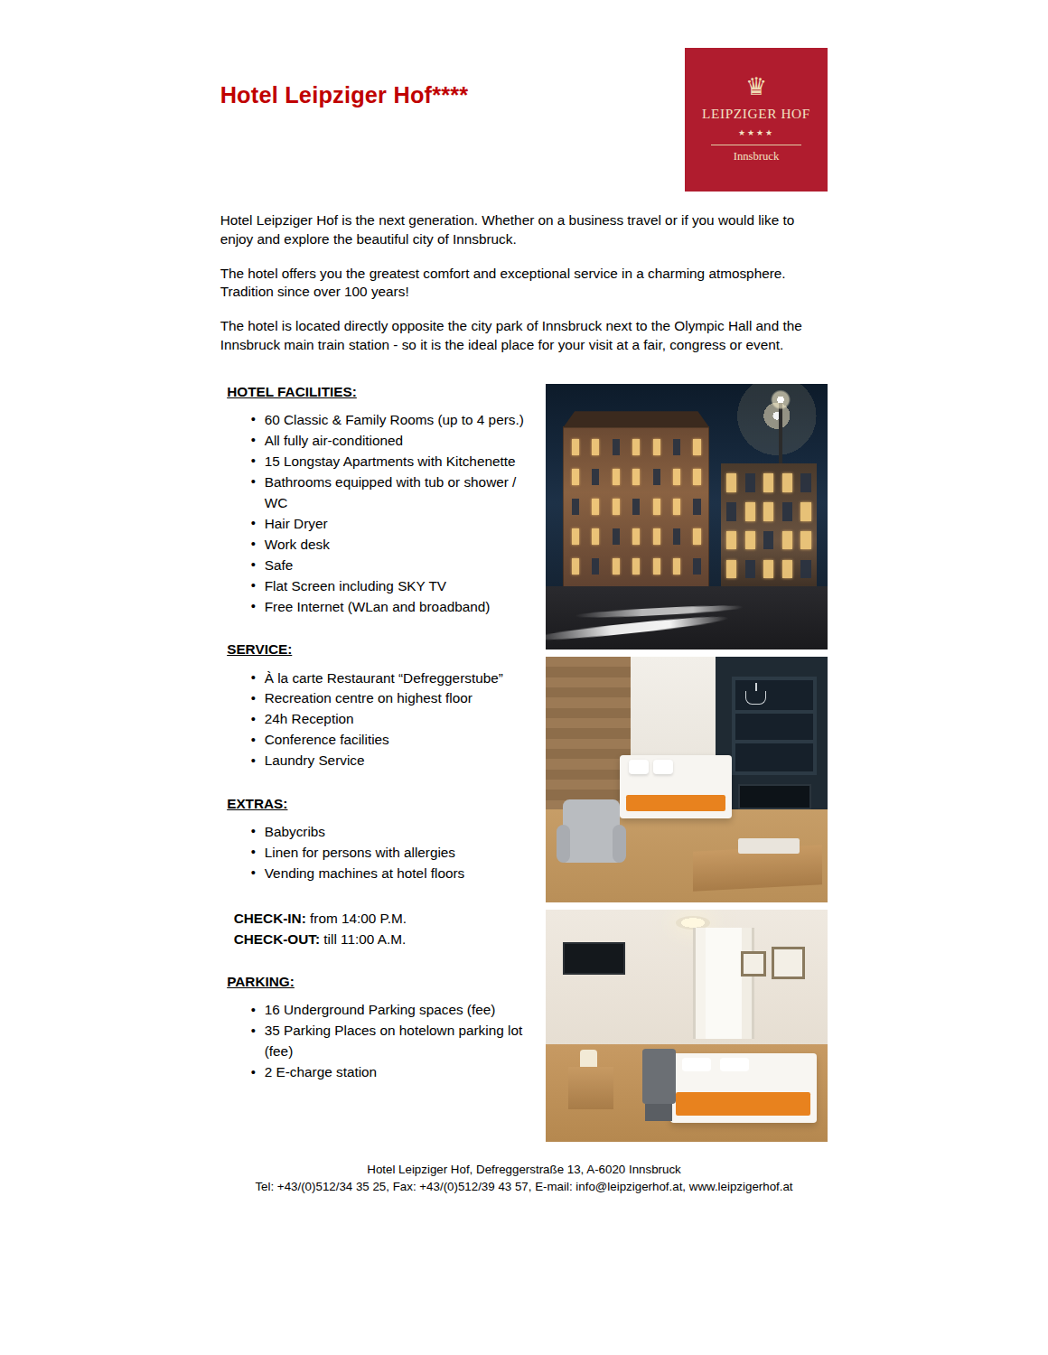Hotel Leipziger Hof****
♛
LEIPZIGER HOF
★★★★
Innsbruck
Hotel Leipziger Hof is the next generation. Whether on a business travel or if you would like to enjoy and explore the beautiful city of Innsbruck.
The hotel offers you the greatest comfort and exceptional service in a charming atmosphere. Tradition since over 100 years!
The hotel is located directly opposite the city park of Innsbruck next to the Olympic Hall and the Innsbruck main train station - so it is the ideal place for your visit at a fair, congress or event.
HOTEL FACILITIES:
60 Classic & Family Rooms (up to 4 pers.)
All fully air-conditioned
15 Longstay Apartments with Kitchenette
Bathrooms equipped with tub or shower / WC
Hair Dryer
Work desk
Safe
Flat Screen including SKY TV
Free Internet (WLan and broadband)
SERVICE:
À la carte Restaurant “Defreggerstube”
Recreation centre on highest floor
24h Reception
Conference facilities
Laundry Service
EXTRAS:
Babycribs
Linen for persons with allergies
Vending machines at hotel floors
CHECK-IN: from 14:00 P.M.
CHECK-OUT: till 11:00 A.M.
PARKING:
16 Underground Parking spaces (fee)
35 Parking Places on hotelown parking lot (fee)
2 E-charge station
Hotel Leipziger Hof, Defreggerstraße 13, A-6020 Innsbruck
Tel: +43/(0)512/34 35 25, Fax: +43/(0)512/39 43 57, E-mail: info@leipzigerhof.at, www.leipzigerhof.at